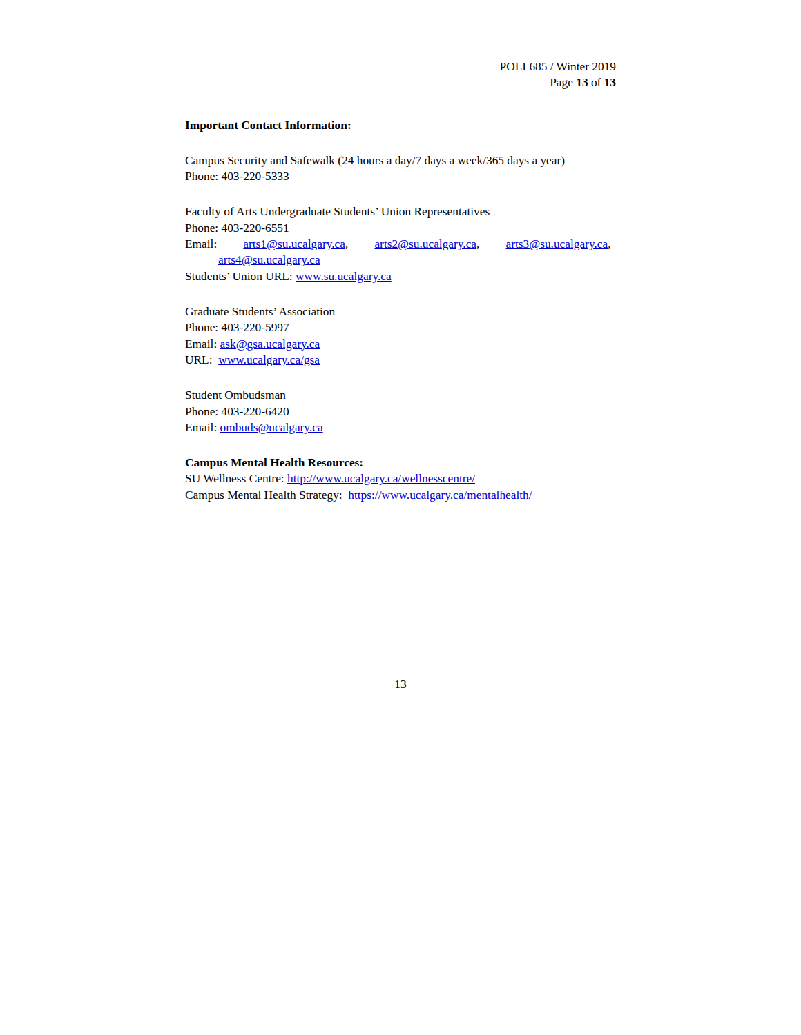POLI 685 / Winter 2019
Page 13 of 13
Important Contact Information:
Campus Security and Safewalk (24 hours a day/7 days a week/365 days a year)
Phone: 403-220-5333
Faculty of Arts Undergraduate Students’ Union Representatives
Phone: 403-220-6551
Email: arts1@su.ucalgary.ca, arts2@su.ucalgary.ca, arts3@su.ucalgary.ca,
arts4@su.ucalgary.ca
Students’ Union URL: www.su.ucalgary.ca
Graduate Students’ Association
Phone: 403-220-5997
Email: ask@gsa.ucalgary.ca
URL: www.ucalgary.ca/gsa
Student Ombudsman
Phone: 403-220-6420
Email: ombuds@ucalgary.ca
Campus Mental Health Resources:
SU Wellness Centre: http://www.ucalgary.ca/wellnesscentre/
Campus Mental Health Strategy: https://www.ucalgary.ca/mentalhealth/
13